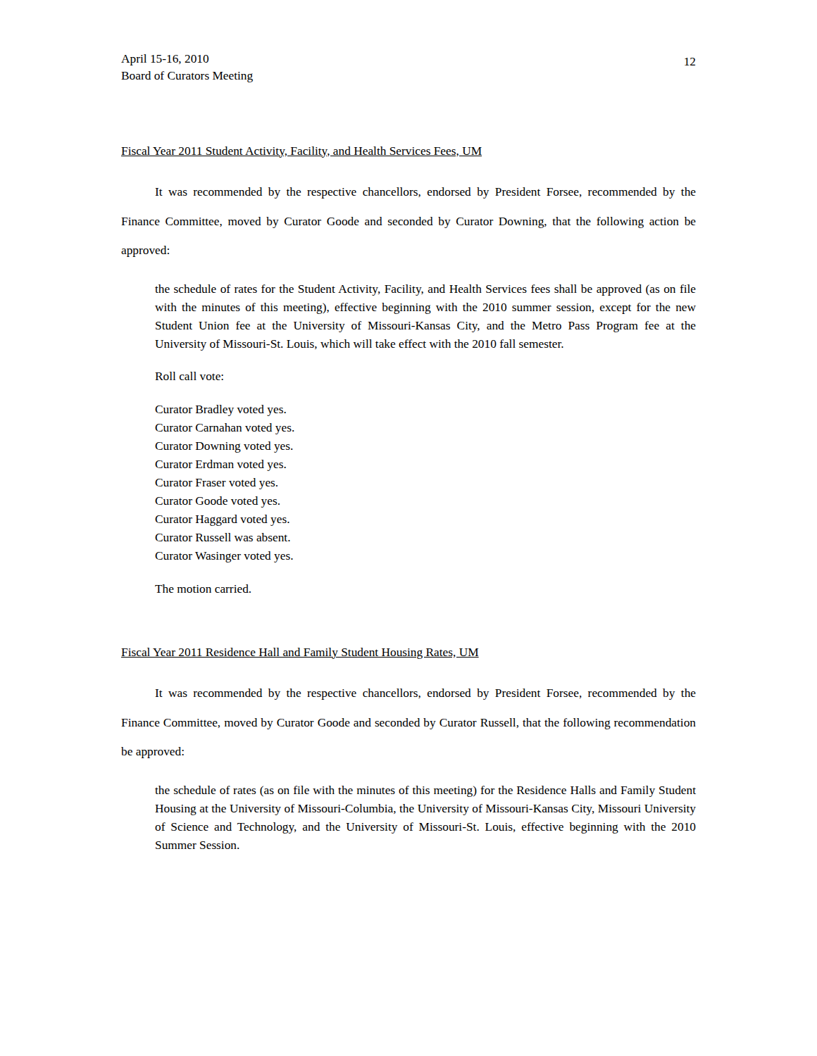April 15-16, 2010
Board of Curators Meeting
12
Fiscal Year 2011 Student Activity, Facility, and Health Services Fees, UM
It was recommended by the respective chancellors, endorsed by President Forsee, recommended by the Finance Committee, moved by Curator Goode and seconded by Curator Downing, that the following action be approved:
the schedule of rates for the Student Activity, Facility, and Health Services fees shall be approved (as on file with the minutes of this meeting), effective beginning with the 2010 summer session, except for the new Student Union fee at the University of Missouri-Kansas City, and the Metro Pass Program fee at the University of Missouri-St. Louis, which will take effect with the 2010 fall semester.
Roll call vote:
Curator Bradley voted yes.
Curator Carnahan voted yes.
Curator Downing voted yes.
Curator Erdman voted yes.
Curator Fraser voted yes.
Curator Goode voted yes.
Curator Haggard voted yes.
Curator Russell was absent.
Curator Wasinger voted yes.
The motion carried.
Fiscal Year 2011 Residence Hall and Family Student Housing Rates, UM
It was recommended by the respective chancellors, endorsed by President Forsee, recommended by the Finance Committee, moved by Curator Goode and seconded by Curator Russell, that the following recommendation be approved:
the schedule of rates (as on file with the minutes of this meeting) for the Residence Halls and Family Student Housing at the University of Missouri-Columbia, the University of Missouri-Kansas City, Missouri University of Science and Technology, and the University of Missouri-St. Louis, effective beginning with the 2010 Summer Session.